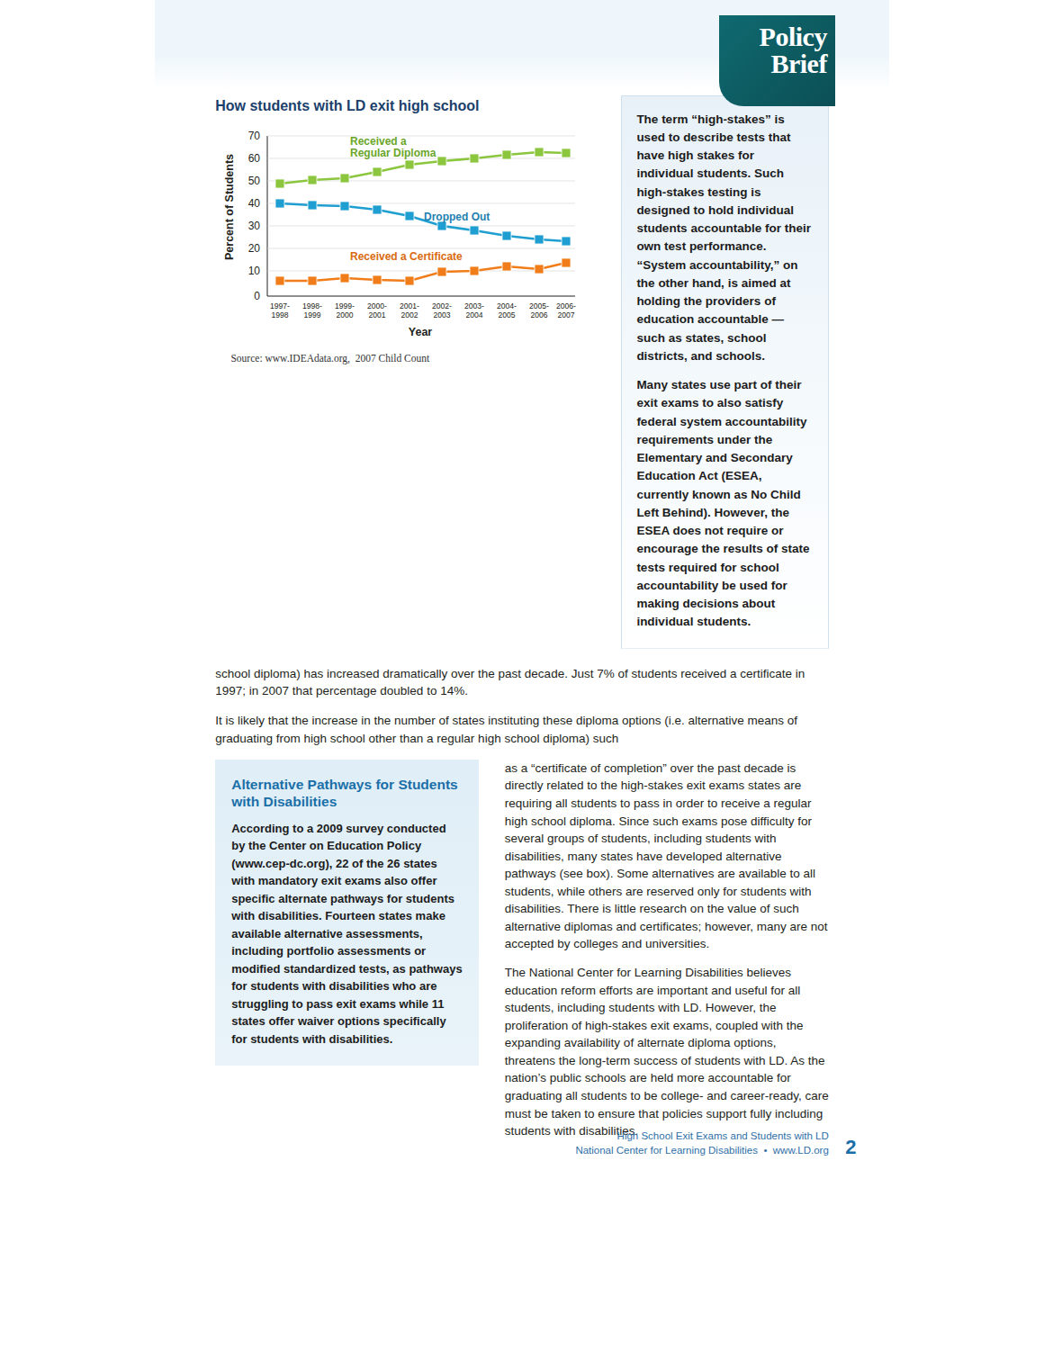Policy
Brief
How students with LD exit high school
70 60 50 40 30 20 10 0 Percent of Students Received a Regular Diploma Dropped Out Received a Certificate 1997-1998 1998-1999 1999-2000 2000-2001 2001-2002 2002-2003 2003-2004 2004-2005 2005-2006 2006-2007 Year
Source: www.IDEAdata.org, 2007 Child Count
The term “high-stakes” is used to describe tests that have high stakes for individual students. Such high-stakes testing is designed to hold individual students accountable for their own test performance. “System accountability,” on the other hand, is aimed at holding the providers of education accountable — such as states, school districts, and schools.
Many states use part of their exit exams to also satisfy federal system accountability requirements under the Elementary and Secondary Education Act (ESEA, currently known as No Child Left Behind). However, the ESEA does not require or encourage the results of state tests required for school accountability be used for making decisions about individual students.
school diploma) has increased dramatically over the past decade. Just 7% of students received a certificate in 1997; in 2007 that percentage doubled to 14%.
It is likely that the increase in the number of states instituting these diploma options (i.e. alternative means of graduating from high school other than a regular high school diploma) such
Alternative Pathways for Students with Disabilities
According to a 2009 survey conducted by the Center on Education Policy (www.cep-dc.org), 22 of the 26 states with mandatory exit exams also offer specific alternate pathways for students with disabilities. Fourteen states make available alternative assessments, including portfolio assessments or modified standardized tests, as pathways for students with disabilities who are struggling to pass exit exams while 11 states offer waiver options specifically for students with disabilities.
as a “certificate of completion” over the past decade is directly related to the high-stakes exit exams states are requiring all students to pass in order to receive a regular high school diploma. Since such exams pose difficulty for several groups of students, including students with disabilities, many states have developed alternative pathways (see box). Some alternatives are available to all students, while others are reserved only for students with disabilities. There is little research on the value of such alternative diplomas and certificates; however, many are not accepted by colleges and universities.
The National Center for Learning Disabilities believes education reform efforts are important and useful for all students, including students with LD. However, the proliferation of high-stakes exit exams, coupled with the expanding availability of alternate diploma options, threatens the long-term success of students with LD. As the nation’s public schools are held more accountable for graduating all students to be college- and career-ready, care must be taken to ensure that policies support fully including students with disabilities.
High School Exit Exams and Students with LD
National Center for Learning Disabilities • www.LD.org 2